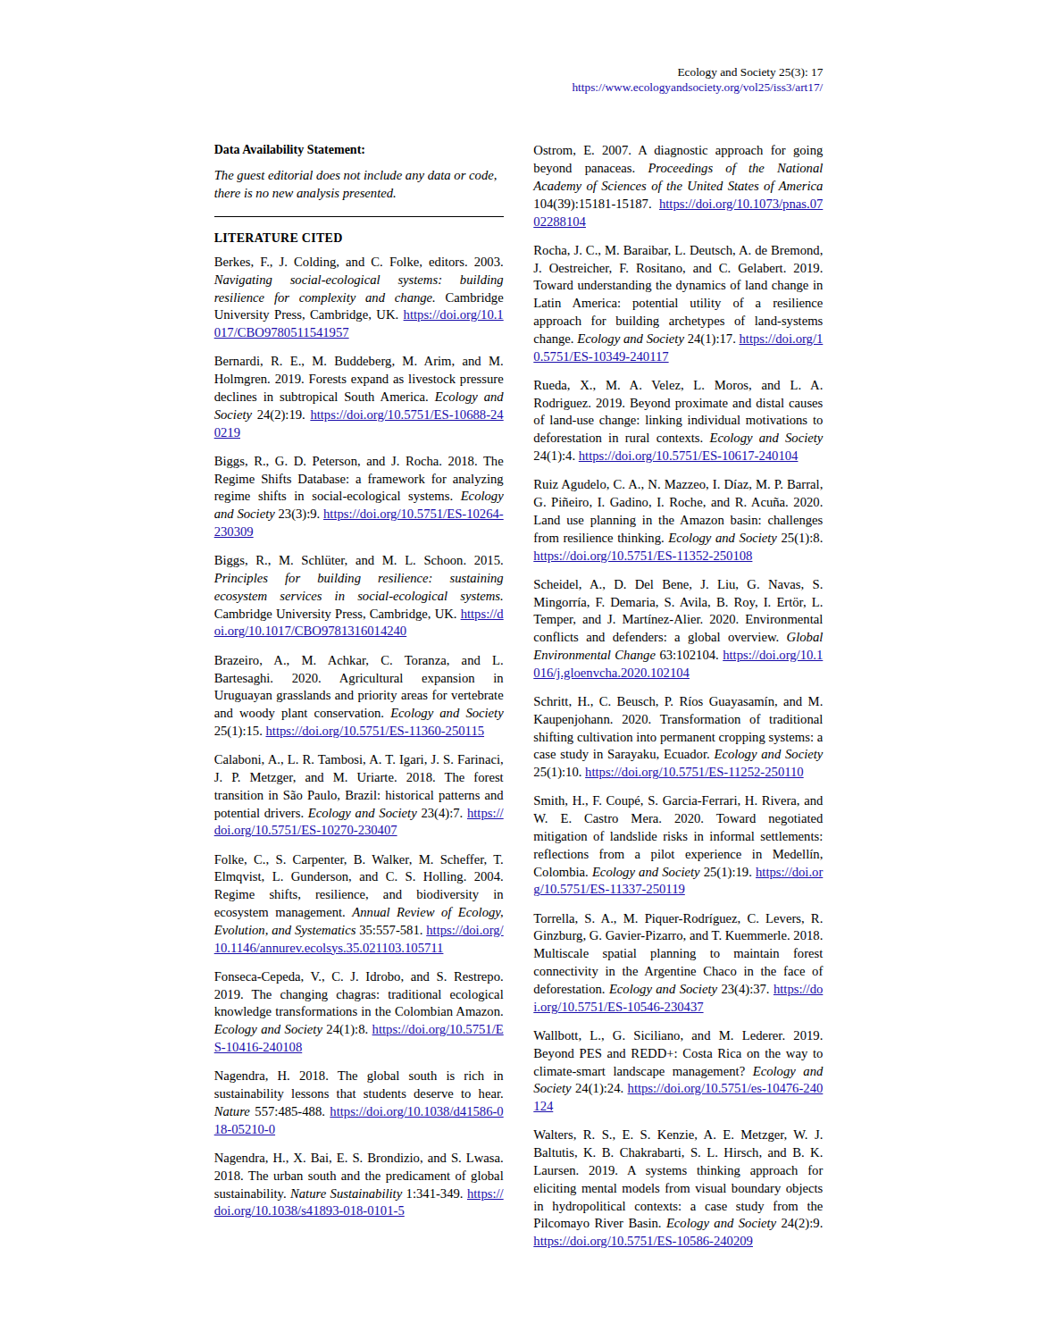Ecology and Society 25(3): 17
https://www.ecologyandsociety.org/vol25/iss3/art17/
Data Availability Statement:
The guest editorial does not include any data or code, there is no new analysis presented.
LITERATURE CITED
Berkes, F., J. Colding, and C. Folke, editors. 2003. Navigating social-ecological systems: building resilience for complexity and change. Cambridge University Press, Cambridge, UK. https://doi.org/10.1017/CBO9780511541957
Bernardi, R. E., M. Buddeberg, M. Arim, and M. Holmgren. 2019. Forests expand as livestock pressure declines in subtropical South America. Ecology and Society 24(2):19. https://doi.org/10.5751/ES-10688-240219
Biggs, R., G. D. Peterson, and J. Rocha. 2018. The Regime Shifts Database: a framework for analyzing regime shifts in social-ecological systems. Ecology and Society 23(3):9. https://doi.org/10.5751/ES-10264-230309
Biggs, R., M. Schlüter, and M. L. Schoon. 2015. Principles for building resilience: sustaining ecosystem services in social-ecological systems. Cambridge University Press, Cambridge, UK. https://doi.org/10.1017/CBO9781316014240
Brazeiro, A., M. Achkar, C. Toranza, and L. Bartesaghi. 2020. Agricultural expansion in Uruguayan grasslands and priority areas for vertebrate and woody plant conservation. Ecology and Society 25(1):15. https://doi.org/10.5751/ES-11360-250115
Calaboni, A., L. R. Tambosi, A. T. Igari, J. S. Farinaci, J. P. Metzger, and M. Uriarte. 2018. The forest transition in São Paulo, Brazil: historical patterns and potential drivers. Ecology and Society 23(4):7. https://doi.org/10.5751/ES-10270-230407
Folke, C., S. Carpenter, B. Walker, M. Scheffer, T. Elmqvist, L. Gunderson, and C. S. Holling. 2004. Regime shifts, resilience, and biodiversity in ecosystem management. Annual Review of Ecology, Evolution, and Systematics 35:557-581. https://doi.org/10.1146/annurev.ecolsys.35.021103.105711
Fonseca-Cepeda, V., C. J. Idrobo, and S. Restrepo. 2019. The changing chagras: traditional ecological knowledge transformations in the Colombian Amazon. Ecology and Society 24(1):8. https://doi.org/10.5751/ES-10416-240108
Nagendra, H. 2018. The global south is rich in sustainability lessons that students deserve to hear. Nature 557:485-488. https://doi.org/10.1038/d41586-018-05210-0
Nagendra, H., X. Bai, E. S. Brondizio, and S. Lwasa. 2018. The urban south and the predicament of global sustainability. Nature Sustainability 1:341-349. https://doi.org/10.1038/s41893-018-0101-5
Ostrom, E. 2007. A diagnostic approach for going beyond panaceas. Proceedings of the National Academy of Sciences of the United States of America 104(39):15181-15187. https://doi.org/10.1073/pnas.0702288104
Rocha, J. C., M. Baraibar, L. Deutsch, A. de Bremond, J. Oestreicher, F. Rositano, and C. Gelabert. 2019. Toward understanding the dynamics of land change in Latin America: potential utility of a resilience approach for building archetypes of land-systems change. Ecology and Society 24(1):17. https://doi.org/10.5751/ES-10349-240117
Rueda, X., M. A. Velez, L. Moros, and L. A. Rodriguez. 2019. Beyond proximate and distal causes of land-use change: linking individual motivations to deforestation in rural contexts. Ecology and Society 24(1):4. https://doi.org/10.5751/ES-10617-240104
Ruiz Agudelo, C. A., N. Mazzeo, I. Díaz, M. P. Barral, G. Piñeiro, I. Gadino, I. Roche, and R. Acuña. 2020. Land use planning in the Amazon basin: challenges from resilience thinking. Ecology and Society 25(1):8. https://doi.org/10.5751/ES-11352-250108
Scheidel, A., D. Del Bene, J. Liu, G. Navas, S. Mingorría, F. Demaria, S. Avila, B. Roy, I. Ertör, L. Temper, and J. Martínez-Alier. 2020. Environmental conflicts and defenders: a global overview. Global Environmental Change 63:102104. https://doi.org/10.1016/j.gloenvcha.2020.102104
Schritt, H., C. Beusch, P. Ríos Guayasamín, and M. Kaupenjohann. 2020. Transformation of traditional shifting cultivation into permanent cropping systems: a case study in Sarayaku, Ecuador. Ecology and Society 25(1):10. https://doi.org/10.5751/ES-11252-250110
Smith, H., F. Coupé, S. Garcia-Ferrari, H. Rivera, and W. E. Castro Mera. 2020. Toward negotiated mitigation of landslide risks in informal settlements: reflections from a pilot experience in Medellín, Colombia. Ecology and Society 25(1):19. https://doi.org/10.5751/ES-11337-250119
Torrella, S. A., M. Piquer-Rodríguez, C. Levers, R. Ginzburg, G. Gavier-Pizarro, and T. Kuemmerle. 2018. Multiscale spatial planning to maintain forest connectivity in the Argentine Chaco in the face of deforestation. Ecology and Society 23(4):37. https://doi.org/10.5751/ES-10546-230437
Wallbott, L., G. Siciliano, and M. Lederer. 2019. Beyond PES and REDD+: Costa Rica on the way to climate-smart landscape management? Ecology and Society 24(1):24. https://doi.org/10.5751/es-10476-240124
Walters, R. S., E. S. Kenzie, A. E. Metzger, W. J. Baltutis, K. B. Chakrabarti, S. L. Hirsch, and B. K. Laursen. 2019. A systems thinking approach for eliciting mental models from visual boundary objects in hydropolitical contexts: a case study from the Pilcomayo River Basin. Ecology and Society 24(2):9. https://doi.org/10.5751/ES-10586-240209